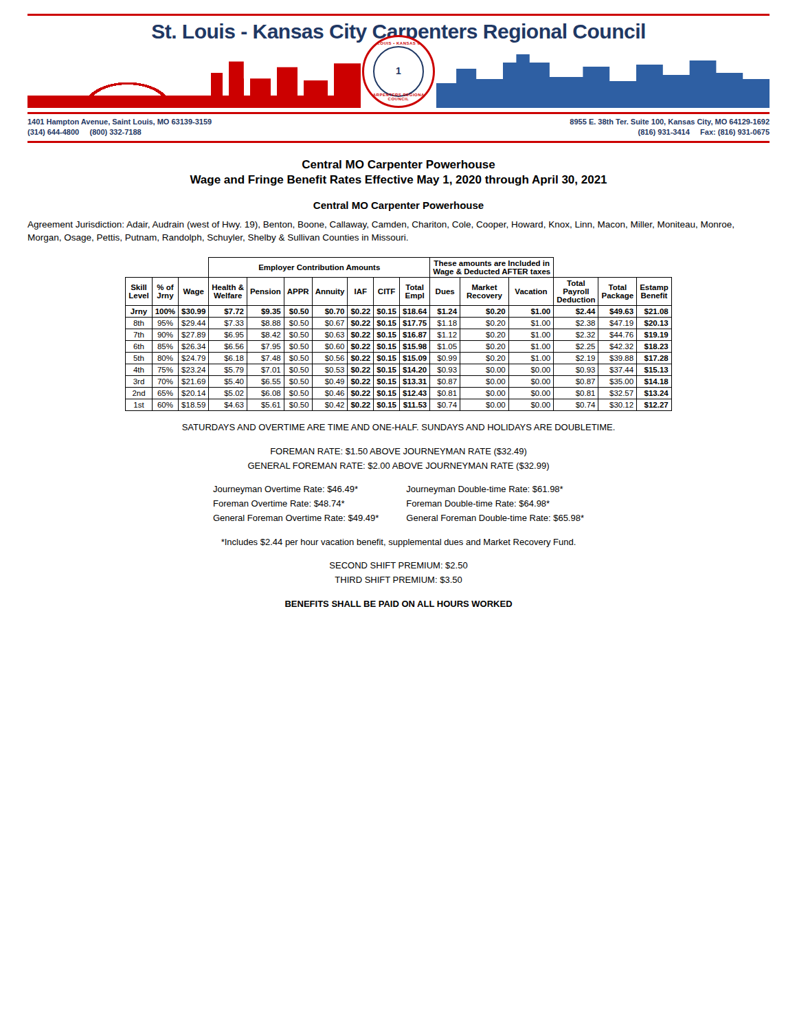St. Louis - Kansas City Carpenters Regional Council
ST. LOUIS • KANSAS CITY
1
CARPENTERS REGIONAL COUNCIL
1401 Hampton Avenue, Saint Louis, MO 63139-3159
(314) 644-4800 (800) 332-7188
8955 E. 38th Ter. Suite 100, Kansas City, MO 64129-1692
(816) 931-3414 Fax: (816) 931-0675
Central MO Carpenter Powerhouse
Wage and Fringe Benefit Rates Effective May 1, 2020 through April 30, 2021
Central MO Carpenter Powerhouse
Agreement Jurisdiction: Adair, Audrain (west of Hwy. 19), Benton, Boone, Callaway, Camden, Chariton, Cole, Cooper, Howard, Knox, Linn, Macon, Miller, Moniteau, Monroe, Morgan, Osage, Pettis, Putnam, Randolph, Schuyler, Shelby & Sullivan Counties in Missouri.
| | Employer Contribution Amounts | These amounts are Included in Wage & Deducted AFTER taxes | |
| --- | --- | --- | --- |
| Skill Level | % of Jrny | Wage | Health & Welfare | Pension | APPR | Annuity | IAF | CITF | Total Empl | Dues | Market Recovery | Vacation | Total Payroll Deduction | Total Package | Estamp Benefit |
| Jrny | 100% | $30.99 | $7.72 | $9.35 | $0.50 | $0.70 | $0.22 | $0.15 | $18.64 | $1.24 | $0.20 | $1.00 | $2.44 | $49.63 | $21.08 |
| 8th | 95% | $29.44 | $7.33 | $8.88 | $0.50 | $0.67 | $0.22 | $0.15 | $17.75 | $1.18 | $0.20 | $1.00 | $2.38 | $47.19 | $20.13 |
| 7th | 90% | $27.89 | $6.95 | $8.42 | $0.50 | $0.63 | $0.22 | $0.15 | $16.87 | $1.12 | $0.20 | $1.00 | $2.32 | $44.76 | $19.19 |
| 6th | 85% | $26.34 | $6.56 | $7.95 | $0.50 | $0.60 | $0.22 | $0.15 | $15.98 | $1.05 | $0.20 | $1.00 | $2.25 | $42.32 | $18.23 |
| 5th | 80% | $24.79 | $6.18 | $7.48 | $0.50 | $0.56 | $0.22 | $0.15 | $15.09 | $0.99 | $0.20 | $1.00 | $2.19 | $39.88 | $17.28 |
| 4th | 75% | $23.24 | $5.79 | $7.01 | $0.50 | $0.53 | $0.22 | $0.15 | $14.20 | $0.93 | $0.00 | $0.00 | $0.93 | $37.44 | $15.13 |
| 3rd | 70% | $21.69 | $5.40 | $6.55 | $0.50 | $0.49 | $0.22 | $0.15 | $13.31 | $0.87 | $0.00 | $0.00 | $0.87 | $35.00 | $14.18 |
| 2nd | 65% | $20.14 | $5.02 | $6.08 | $0.50 | $0.46 | $0.22 | $0.15 | $12.43 | $0.81 | $0.00 | $0.00 | $0.81 | $32.57 | $13.24 |
| 1st | 60% | $18.59 | $4.63 | $5.61 | $0.50 | $0.42 | $0.22 | $0.15 | $11.53 | $0.74 | $0.00 | $0.00 | $0.74 | $30.12 | $12.27 |
SATURDAYS AND OVERTIME ARE TIME AND ONE-HALF. SUNDAYS AND HOLIDAYS ARE DOUBLETIME.
FOREMAN RATE: $1.50 ABOVE JOURNEYMAN RATE ($32.49)
GENERAL FOREMAN RATE: $2.00 ABOVE JOURNEYMAN RATE ($32.99)
Journeyman Overtime Rate: $46.49*
Foreman Overtime Rate: $48.74*
General Foreman Overtime Rate: $49.49*
Journeyman Double-time Rate: $61.98*
Foreman Double-time Rate: $64.98*
General Foreman Double-time Rate: $65.98*
*Includes $2.44 per hour vacation benefit, supplemental dues and Market Recovery Fund.
SECOND SHIFT PREMIUM: $2.50
THIRD SHIFT PREMIUM: $3.50
BENEFITS SHALL BE PAID ON ALL HOURS WORKED